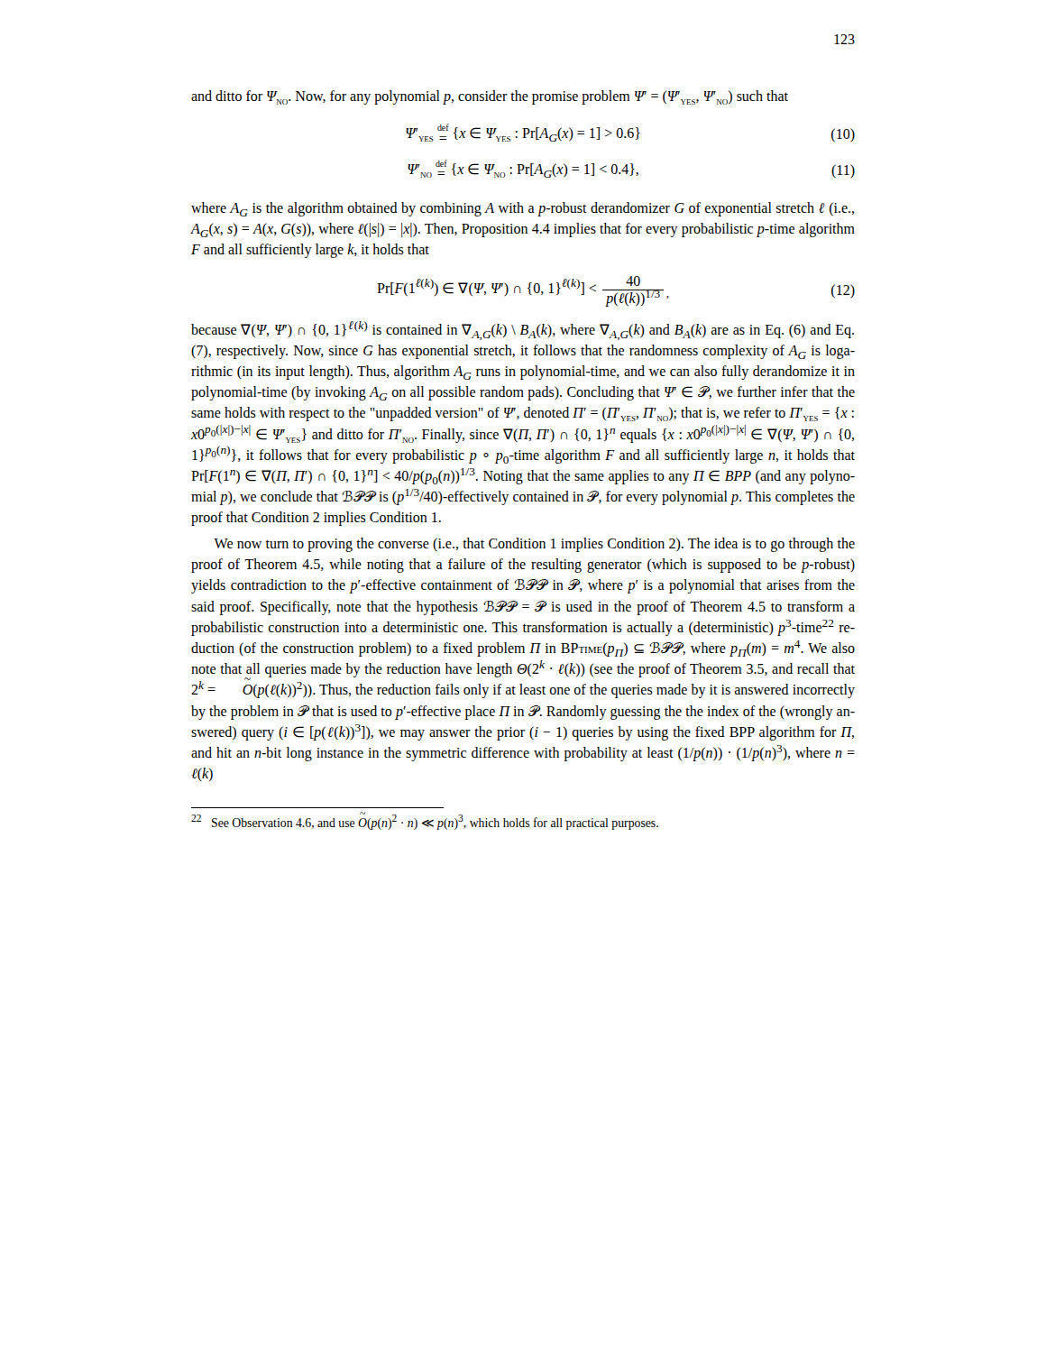123
and ditto for Ψno. Now, for any polynomial p, consider the promise problem Ψ′ = (Ψ′yes, Ψ′no) such that
Ψ′yes def= {x ∈ Ψyes : Pr[AG(x) = 1] > 0.6} (10)
Ψ′no def= {x ∈ Ψno : Pr[AG(x) = 1] < 0.4}, (11)
where AG is the algorithm obtained by combining A with a p-robust derandomizer G of exponential stretch ℓ (i.e., AG(x, s) = A(x, G(s)), where ℓ(|s|) = |x|). Then, Proposition 4.4 implies that for every probabilistic p-time algorithm F and all sufficiently large k, it holds that
Pr[F(1ℓ(k)) ∈ ∇(Ψ, Ψ′) ∩ {0, 1}ℓ(k)] < 40 p(ℓ(k))1/3, (12)
because ∇(Ψ, Ψ′) ∩ {0, 1}ℓ(k) is contained in ∇A,G(k) \ BA(k), where ∇A,G(k) and BA(k) are as in Eq. (6) and Eq. (7), respectively. Now, since G has exponential stretch, it follows that the randomness complexity of AG is logarithmic (in its input length). Thus, algorithm AG runs in polynomial-time, and we can also fully derandomize it in polynomial-time (by invoking AG on all possible random pads). Concluding that Ψ′ ∈ 𝒫, we further infer that the same holds with respect to the "unpadded version" of Ψ′, denoted Π′ = (Π′yes, Π′no); that is, we refer to Π′yes = {x : x0p0(|x|)−|x| ∈ Ψ′yes} and ditto for Π′no. Finally, since ∇(Π, Π′) ∩ {0, 1}n equals {x : x0p0(|x|)−|x| ∈ ∇(Ψ, Ψ′) ∩ {0, 1}p0(n)}, it follows that for every probabilistic p ∘ p0-time algorithm F and all sufficiently large n, it holds that Pr[F(1n) ∈ ∇(Π, Π′) ∩ {0, 1}n] < 40/p(p0(n))1/3. Noting that the same applies to any Π ∈ BPP (and any polynomial p), we conclude that ℬ𝒫𝒫 is (p1/3/40)-effectively contained in 𝒫, for every polynomial p. This completes the proof that Condition 2 implies Condition 1.
We now turn to proving the converse (i.e., that Condition 1 implies Condition 2). The idea is to go through the proof of Theorem 4.5, while noting that a failure of the resulting generator (which is supposed to be p-robust) yields contradiction to the p′-effective containment of ℬ𝒫𝒫 in 𝒫, where p′ is a polynomial that arises from the said proof. Specifically, note that the hypothesis ℬ𝒫𝒫 = 𝒫 is used in the proof of Theorem 4.5 to transform a probabilistic construction into a deterministic one. This transformation is actually a (deterministic) p3-time22 reduction (of the construction problem) to a fixed problem Π in BPtime(pΠ) ⊆ ℬ𝒫𝒫, where pΠ(m) = m4. We also note that all queries made by the reduction have length Θ(2k · ℓ(k)) (see the proof of Theorem 3.5, and recall that 2k = ~O(p(ℓ(k))2)). Thus, the reduction fails only if at least one of the queries made by it is answered incorrectly by the problem in 𝒫 that is used to p′-effective place Π in 𝒫. Randomly guessing the the index of the (wrongly answered) query (i ∈ [p(ℓ(k))3]), we may answer the prior (i − 1) queries by using the fixed BPP algorithm for Π, and hit an n-bit long instance in the symmetric difference with probability at least (1/p(n)) · (1/p(n)3), where n = ℓ(k)
22 See Observation 4.6, and use ~O(p(n)2 · n) ≪ p(n)3, which holds for all practical purposes.